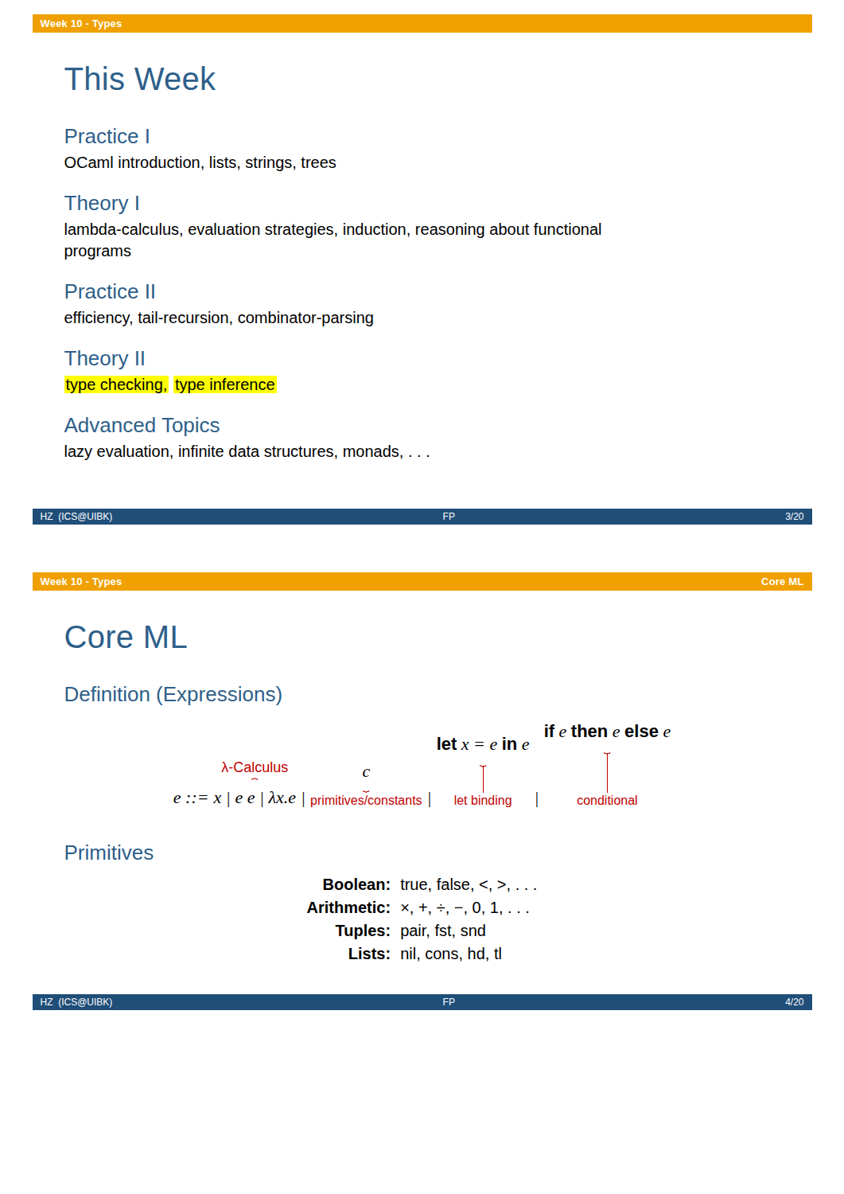Week 10 - Types
This Week
Practice I
OCaml introduction, lists, strings, trees
Theory I
lambda-calculus, evaluation strategies, induction, reasoning about functional programs
Practice II
efficiency, tail-recursion, combinator-parsing
Theory II
type checking, type inference
Advanced Topics
lazy evaluation, infinite data structures, monads, . . .
HZ (ICS@UIBK) FP 3/20
Week 10 - Types Core ML
Core ML
Definition (Expressions)
e ::= λ-Calculus ⏞ x | e e | λx.e | c ⏟ primitives/constants | let x = e in e ⏟ let binding | if e then e else e ⏟ conditional
Primitives
| Boolean: | true, false, <, >, . . . |
| Arithmetic: | ×, +, ÷, −, 0, 1, . . . |
| Tuples: | pair, fst, snd |
| Lists: | nil, cons, hd, tl |
HZ (ICS@UIBK) FP 4/20